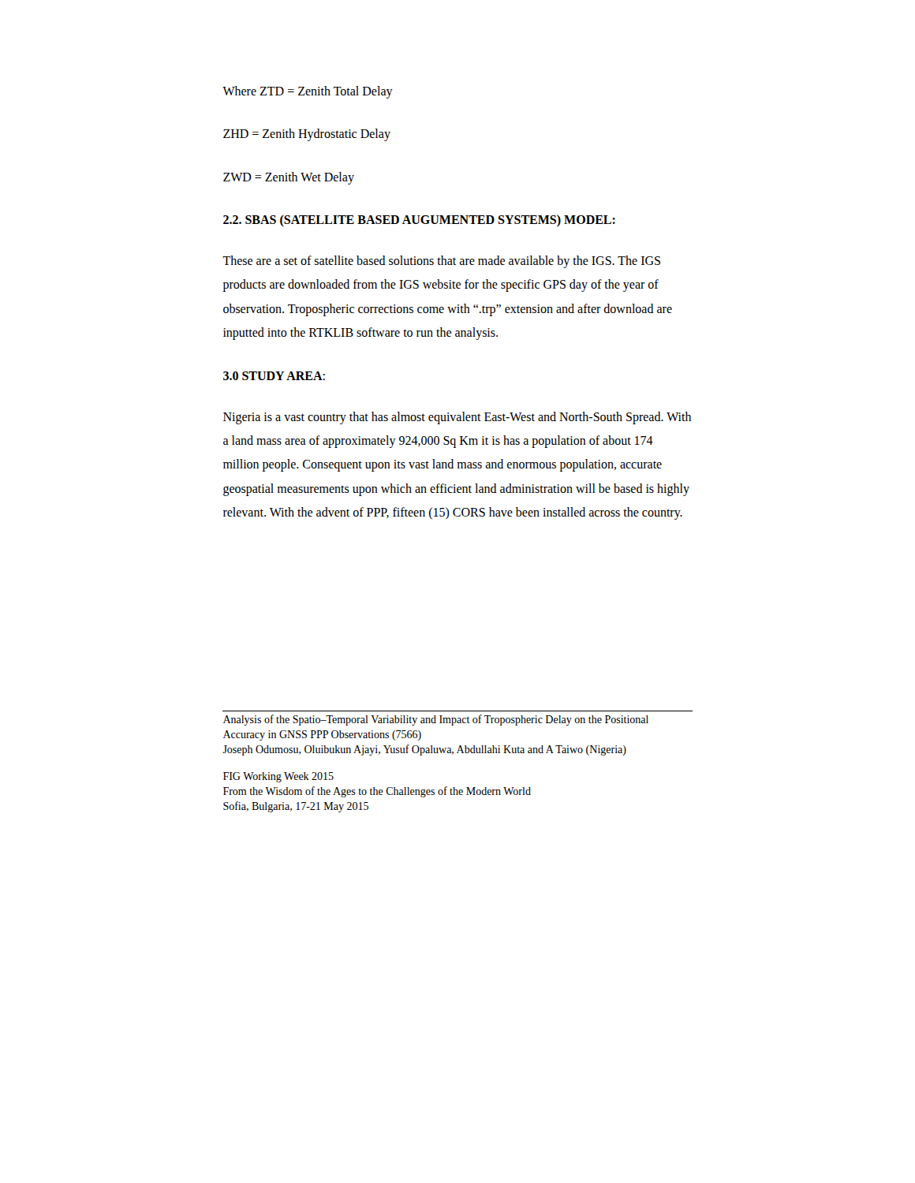Where ZTD = Zenith Total Delay
ZHD = Zenith Hydrostatic Delay
ZWD = Zenith Wet Delay
2.2. SBAS (SATELLITE BASED AUGUMENTED SYSTEMS) MODEL:
These are a set of satellite based solutions that are made available by the IGS. The IGS products are downloaded from the IGS website for the specific GPS day of the year of observation. Tropospheric corrections come with “.trp” extension and after download are inputted into the RTKLIB software to run the analysis.
3.0 STUDY AREA:
Nigeria is a vast country that has almost equivalent East-West and North-South Spread. With a land mass area of approximately 924,000 Sq Km it is has a population of about 174 million people. Consequent upon its vast land mass and enormous population, accurate geospatial measurements upon which an efficient land administration will be based is highly relevant. With the advent of PPP, fifteen (15) CORS have been installed across the country.
Analysis of the Spatio–Temporal Variability and Impact of Tropospheric Delay on the Positional Accuracy in GNSS PPP Observations (7566)
Joseph Odumosu, Oluibukun Ajayi, Yusuf Opaluwa, Abdullahi Kuta and A Taiwo (Nigeria)
FIG Working Week 2015
From the Wisdom of the Ages to the Challenges of the Modern World
Sofia, Bulgaria, 17-21 May 2015